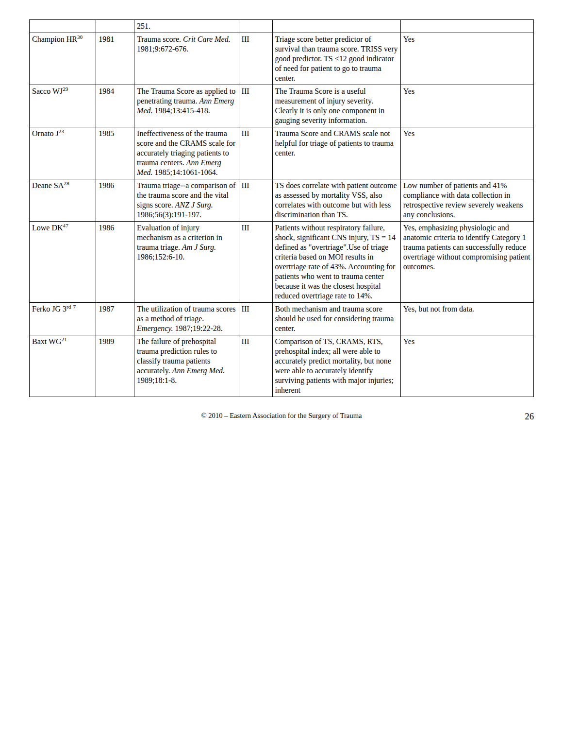| | | 251. | | | |
| Champion HR 30 | 1981 | Trauma score. Crit Care Med. 1981;9:672-676. | III | Triage score better predictor of survival than trauma score. TRISS very good predictor. TS <12 good indicator of need for patient to go to trauma center. | Yes |
| Sacco WJ 29 | 1984 | The Trauma Score as applied to penetrating trauma. Ann Emerg Med. 1984;13:415-418. | III | The Trauma Score is a useful measurement of injury severity. Clearly it is only one component in gauging severity information. | Yes |
| Ornato J 23 | 1985 | Ineffectiveness of the trauma score and the CRAMS scale for accurately triaging patients to trauma centers. Ann Emerg Med. 1985;14:1061-1064. | III | Trauma Score and CRAMS scale not helpful for triage of patients to trauma center. | Yes |
| Deane SA 28 | 1986 | Trauma triage--a comparison of the trauma score and the vital signs score. ANZ J Surg. 1986;56(3):191-197. | III | TS does correlate with patient outcome as assessed by mortality VSS, also correlates with outcome but with less discrimination than TS. | Low number of patients and 41% compliance with data collection in retrospective review severely weakens any conclusions. |
| Lowe DK 47 | 1986 | Evaluation of injury mechanism as a criterion in trauma triage. Am J Surg. 1986;152:6-10. | III | Patients without respiratory failure, shock, significant CNS injury, TS = 14 defined as "overtriage".Use of triage criteria based on MOI results in overtriage rate of 43%. Accounting for patients who went to trauma center because it was the closest hospital reduced overtriage rate to 14%. | Yes, emphasizing physiologic and anatomic criteria to identify Category 1 trauma patients can successfully reduce overtriage without compromising patient outcomes. |
| Ferko JG 3 rd 7 | 1987 | The utilization of trauma scores as a method of triage. Emergency. 1987;19:22-28. | III | Both mechanism and trauma score should be used for considering trauma center. | Yes, but not from data. |
| Baxt WG 21 | 1989 | The failure of prehospital trauma prediction rules to classify trauma patients accurately. Ann Emerg Med. 1989;18:1-8. | III | Comparison of TS, CRAMS, RTS, prehospital index; all were able to accurately predict mortality, but none were able to accurately identify surviving patients with major injuries; inherent | Yes |
© 2010 – Eastern Association for the Surgery of Trauma 26